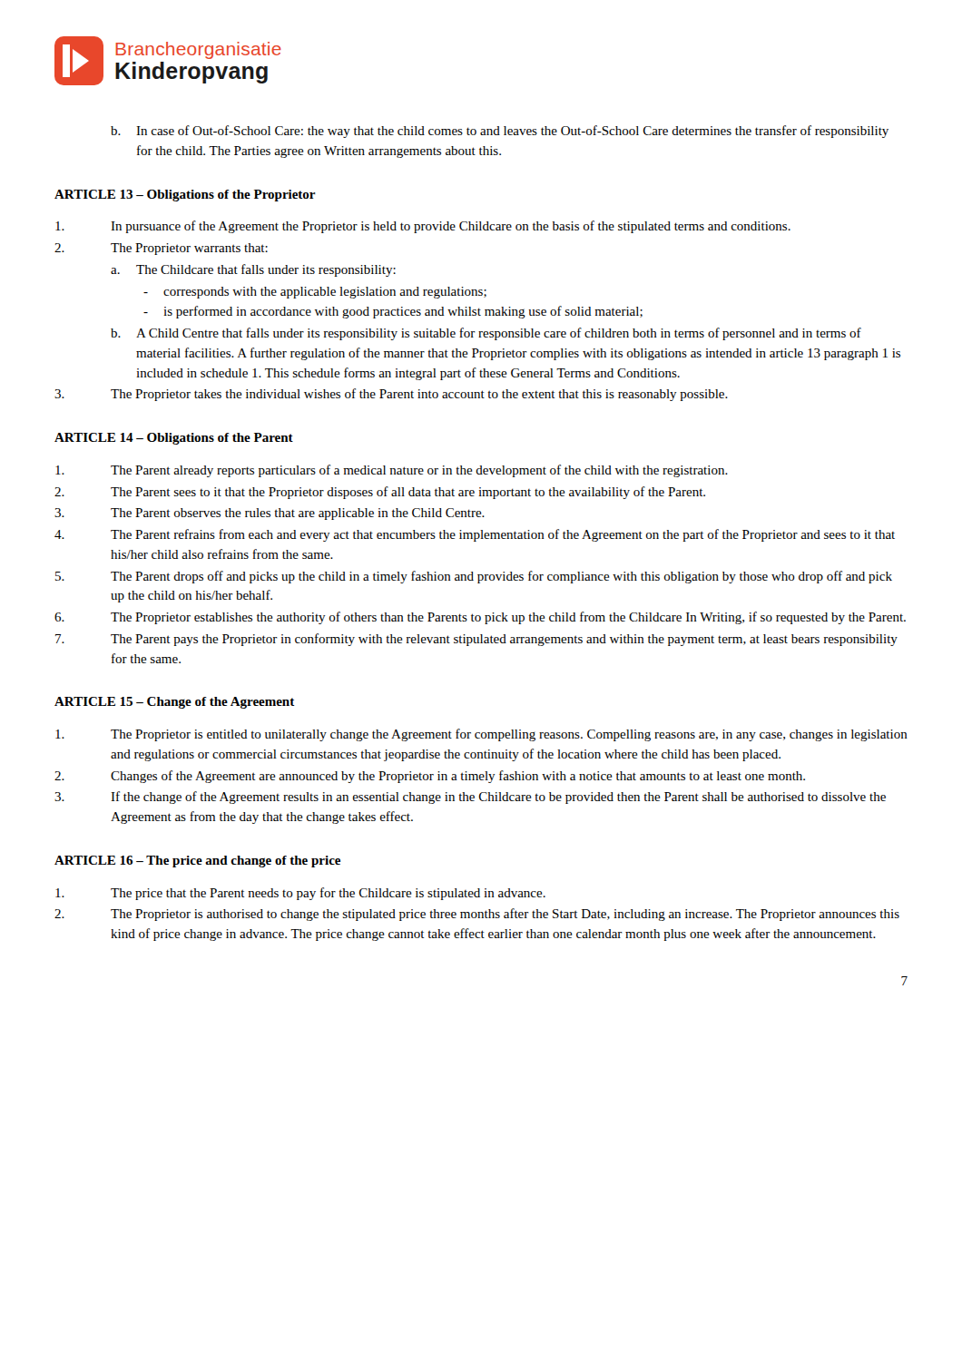Brancheorganisatie
Kinderopvang
In case of Out-of-School Care: the way that the child comes to and leaves the Out-of-School Care determines the transfer of responsibility for the child. The Parties agree on Written arrangements about this.
ARTICLE 13 – Obligations of the Proprietor
In pursuance of the Agreement the Proprietor is held to provide Childcare on the basis of the stipulated terms and conditions.
The Proprietor warrants that:
The Childcare that falls under its responsibility:
corresponds with the applicable legislation and regulations;
is performed in accordance with good practices and whilst making use of solid material;
A Child Centre that falls under its responsibility is suitable for responsible care of children both in terms of personnel and in terms of material facilities. A further regulation of the manner that the Proprietor complies with its obligations as intended in article 13 paragraph 1 is included in schedule 1. This schedule forms an integral part of these General Terms and Conditions.
The Proprietor takes the individual wishes of the Parent into account to the extent that this is reasonably possible.
ARTICLE 14 – Obligations of the Parent
The Parent already reports particulars of a medical nature or in the development of the child with the registration.
The Parent sees to it that the Proprietor disposes of all data that are important to the availability of the Parent.
The Parent observes the rules that are applicable in the Child Centre.
The Parent refrains from each and every act that encumbers the implementation of the Agreement on the part of the Proprietor and sees to it that his/her child also refrains from the same.
The Parent drops off and picks up the child in a timely fashion and provides for compliance with this obligation by those who drop off and pick up the child on his/her behalf.
The Proprietor establishes the authority of others than the Parents to pick up the child from the Childcare In Writing, if so requested by the Parent.
The Parent pays the Proprietor in conformity with the relevant stipulated arrangements and within the payment term, at least bears responsibility for the same.
ARTICLE 15 – Change of the Agreement
The Proprietor is entitled to unilaterally change the Agreement for compelling reasons. Compelling reasons are, in any case, changes in legislation and regulations or commercial circumstances that jeopardise the continuity of the location where the child has been placed.
Changes of the Agreement are announced by the Proprietor in a timely fashion with a notice that amounts to at least one month.
If the change of the Agreement results in an essential change in the Childcare to be provided then the Parent shall be authorised to dissolve the Agreement as from the day that the change takes effect.
ARTICLE 16 – The price and change of the price
The price that the Parent needs to pay for the Childcare is stipulated in advance.
The Proprietor is authorised to change the stipulated price three months after the Start Date, including an increase. The Proprietor announces this kind of price change in advance. The price change cannot take effect earlier than one calendar month plus one week after the announcement.
7